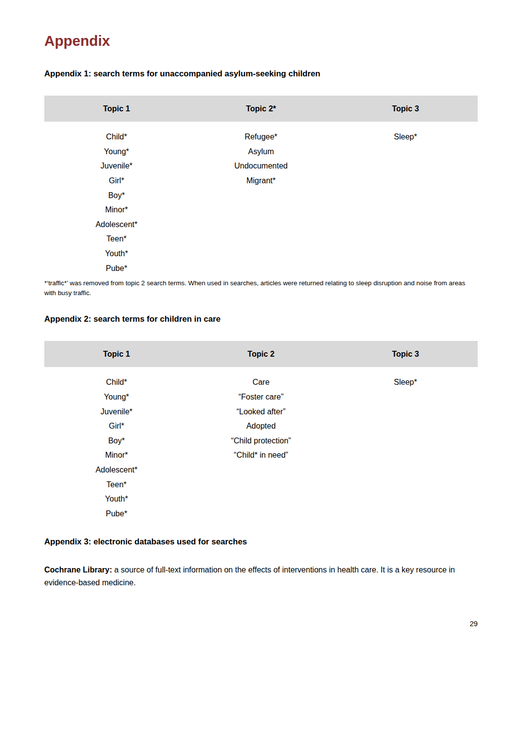Appendix
Appendix 1: search terms for unaccompanied asylum-seeking children
| Topic 1 | Topic 2* | Topic 3 |
| --- | --- | --- |
| Child* | Refugee* | Sleep* |
| Young* | Asylum | |
| Juvenile* | Undocumented | |
| Girl* | Migrant* | |
| Boy* | | |
| Minor* | | |
| Adolescent* | | |
| Teen* | | |
| Youth* | | |
| Pube* | | |
*‘traffic*’ was removed from topic 2 search terms. When used in searches, articles were returned relating to sleep disruption and noise from areas with busy traffic.
Appendix 2: search terms for children in care
| Topic 1 | Topic 2 | Topic 3 |
| --- | --- | --- |
| Child* | Care | Sleep* |
| Young* | “Foster care” | |
| Juvenile* | “Looked after” | |
| Girl* | Adopted | |
| Boy* | “Child protection” | |
| Minor* | “Child* in need” | |
| Adolescent* | | |
| Teen* | | |
| Youth* | | |
| Pube* | | |
Appendix 3: electronic databases used for searches
Cochrane Library: a source of full-text information on the effects of interventions in health care. It is a key resource in evidence-based medicine.
29